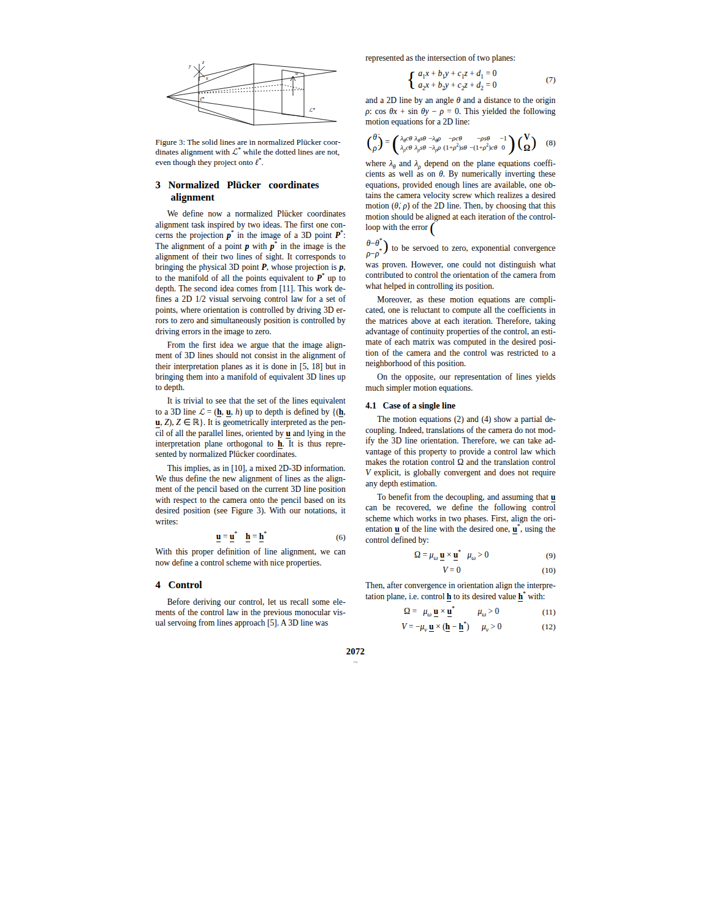y z x u ℓ* ℒ*
Figure 3: The solid lines are in normalized Plücker coordinates alignment with ℒ* while the dotted lines are not, even though they project onto ℓ*.
3 Normalized Plücker coordinates
alignment
We define now a normalized Plücker coordinates alignment task inspired by two ideas. The first one concerns the projection p* in the image of a 3D point P*: The alignment of a point p with p* in the image is the alignment of their two lines of sight. It corresponds to bringing the physical 3D point P, whose projection is p, to the manifold of all the points equivalent to P* up to depth. The second idea comes from [11]. This work defines a 2D 1/2 visual servoing control law for a set of points, where orientation is controlled by driving 3D errors to zero and simultaneously position is controlled by driving errors in the image to zero.
From the first idea we argue that the image alignment of 3D lines should not consist in the alignment of their interpretation planes as it is done in [5, 18] but in bringing them into a manifold of equivalent 3D lines up to depth.
It is trivial to see that the set of the lines equivalent to a 3D line ℒ = (h, u, h) up to depth is defined by {(h, u, Z), Z ∈ ℝ}. It is geometrically interpreted as the pencil of all the parallel lines, oriented by u and lying in the interpretation plane orthogonal to h. It is thus represented by normalized Plücker coordinates.
This implies, as in [10], a mixed 2D-3D information. We thus define the new alignment of lines as the alignment of the pencil based on the current 3D line position with respect to the camera onto the pencil based on its desired position (see Figure 3). With our notations, it writes:
u = u* h = h*
(6)
With this proper definition of line alignment, we can now define a control scheme with nice properties.
4 Control
Before deriving our control, let us recall some elements of the control law in the previous monocular visual servoing from lines approach [5]. A 3D line was
represented as the intersection of two planes:
{ a1x + b1y + c1z + d1 = 0
a2x + b2y + c2z + d2 = 0
(7)
and a 2D line by an angle θ and a distance to the origin ρ: cos θx + sin θy − ρ = 0. This yielded the following motion equations for a 2D line:
(
| θ̇ |
| ρ̇ |
) = (
| λ θ cθ | λ θ sθ | − λ θ ρ | − ρcθ | − ρsθ | −1 |
| λ ρ cθ | λ ρ sθ | − λ ρ ρ | (1+ ρ 2 ) sθ | −(1+ ρ 2 ) cθ | 0 |
) (
| V |
| Ω |
)
(8)
where λθ and λρ depend on the plane equations coefficients as well as on θ. By numerically inverting these equations, provided enough lines are available, one obtains the camera velocity screw which realizes a desired motion (θ̇, ρ̇) of the 2D line. Then, by choosing that this motion should be aligned at each iteration of the control-loop with the error (
| θ − θ * |
| ρ − ρ * |
) to be servoed to zero, exponential convergence was proven. However, one could not distinguish what contributed to control the orientation of the camera from what helped in controlling its position.
Moreover, as these motion equations are complicated, one is reluctant to compute all the coefficients in the matrices above at each iteration. Therefore, taking advantage of continuity properties of the control, an estimate of each matrix was computed in the desired position of the camera and the control was restricted to a neighborhood of this position.
On the opposite, our representation of lines yields much simpler motion equations.
4.1 Case of a single line
The motion equations (2) and (4) show a partial decoupling. Indeed, translations of the camera do not modify the 3D line orientation. Therefore, we can take advantage of this property to provide a control law which makes the rotation control Ω and the translation control V explicit, is globally convergent and does not require any depth estimation.
To benefit from the decoupling, and assuming that u can be recovered, we define the following control scheme which works in two phases. First, align the orientation u of the line with the desired one, u*, using the control defined by:
Ω = μω u × u* μω > 0
(9)
V = 0
(10)
Then, after convergence in orientation align the interpretation plane, i.e. control h to its desired value h* with:
Ω = μω u × u* μω > 0
(11)
V = −μv u × (h − h*) μv > 0
(12)
2072
~